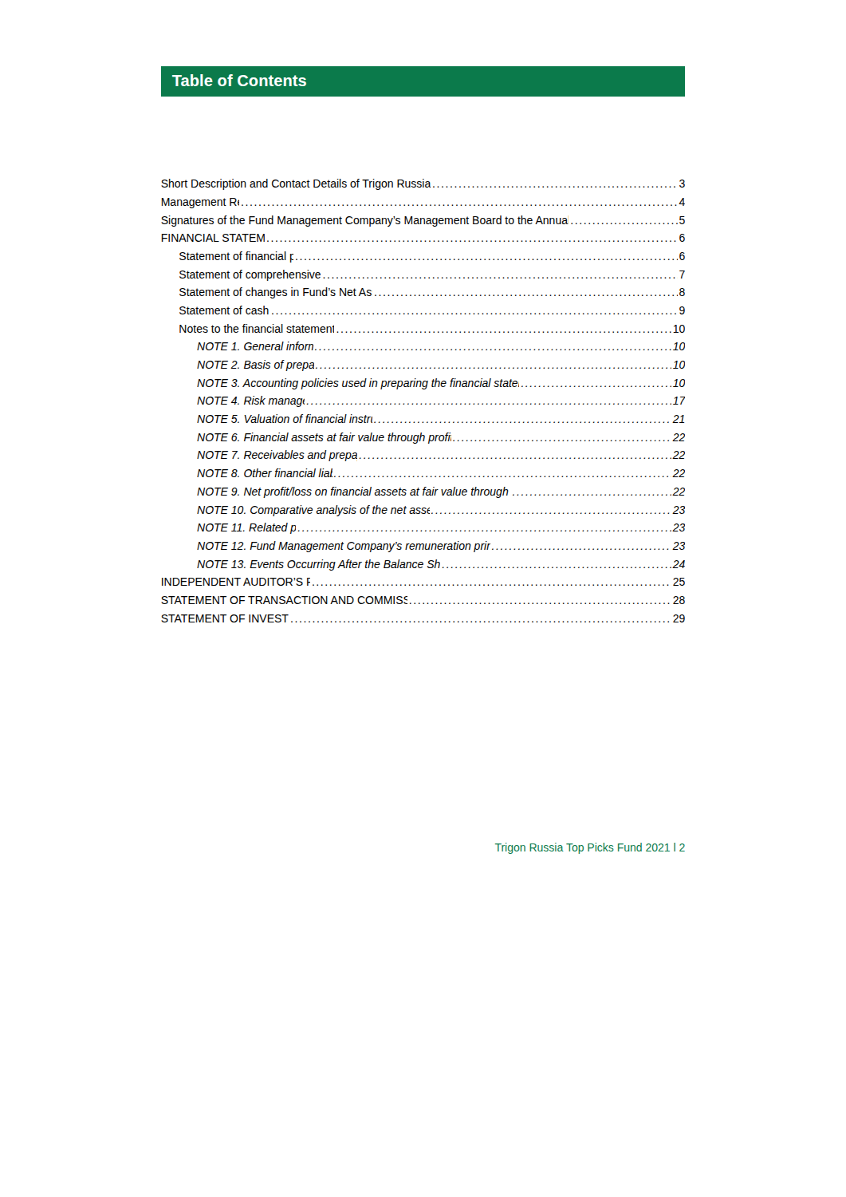Table of Contents
Short Description and Contact Details of Trigon Russia Top Picks Fund ........................................................................ 3
Management Report ................................................................................................................................. 4
Signatures of the Fund Management Company’s Management Board to the Annual Report 2021 ............................ 5
FINANCIAL STATEMENTS ......................................................................................................................... 6
Statement of financial position ................................................................................................................. 6
Statement of comprehensive income ....................................................................................................... 7
Statement of changes in Fund’s Net Asset Value ..................................................................................... 8
Statement of cash flows ......................................................................................................................... 9
Notes to the financial statements 2021 ............................................................................................. 10
NOTE 1. General information ..................................................................................................... 10
NOTE 2. Basis of preparation ..................................................................................................... 10
NOTE 3. Accounting policies used in preparing the financial statements ..................................... 10
NOTE 4. Risk management ......................................................................................................... 17
NOTE 5. Valuation of financial instruments ................................................................................. 21
NOTE 6. Financial assets at fair value through profit or loss ......................................................... 22
NOTE 7. Receivables and prepayments ....................................................................................... 22
NOTE 8. Other financial liabilities ............................................................................................. 22
NOTE 9. Net profit/loss on financial assets at fair value through profit or loss ........................................... 22
NOTE 10. Comparative analysis of the net asset value ............................................................... 23
NOTE 11. Related parties ............................................................................................................. 23
NOTE 12. Fund Management Company’s remuneration principles ............................................. 23
NOTE 13. Events Occurring After the Balance Sheet Date ............................................................. 24
INDEPENDENT AUDITOR’S REPORT ......................................................................................................... 25
STATEMENT OF TRANSACTION AND COMMISSION FEES ......................................................................... 28
STATEMENT OF INVESTMENTS ................................................................................................................. 29
Trigon Russia Top Picks Fund 2021 l 2